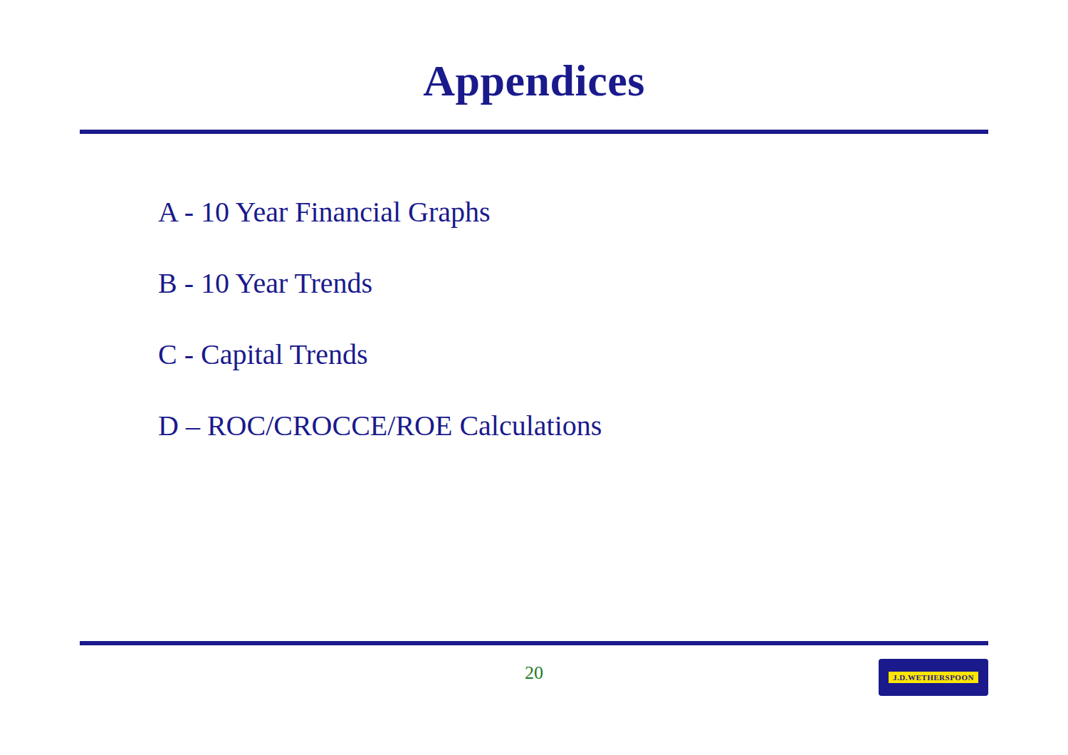Appendices
A - 10 Year Financial Graphs
B - 10 Year Trends
C - Capital Trends
D – ROC/CROCCE/ROE Calculations
20
J.D.WETHERSPOON